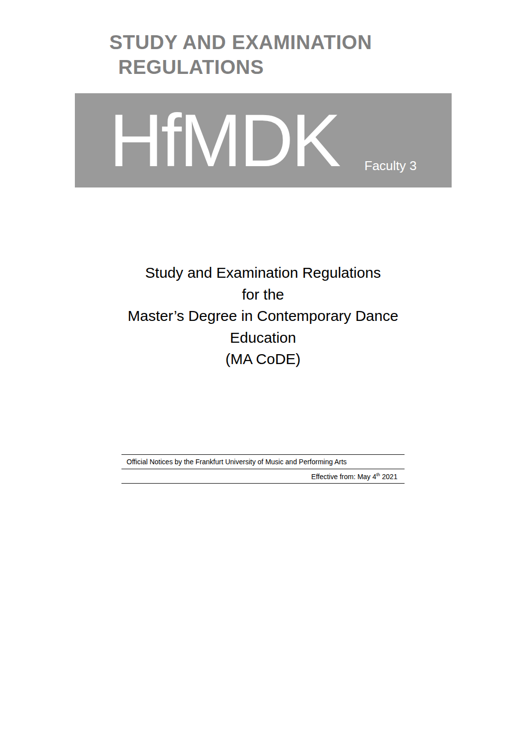STUDY AND EXAMINATION REGULATIONS
HfMDK Faculty 3
Study and Examination Regulations
for the
Master’s Degree in Contemporary Dance
Education
(MA CoDE)
Official Notices by the Frankfurt University of Music and Performing Arts
Effective from: May 4th 2021